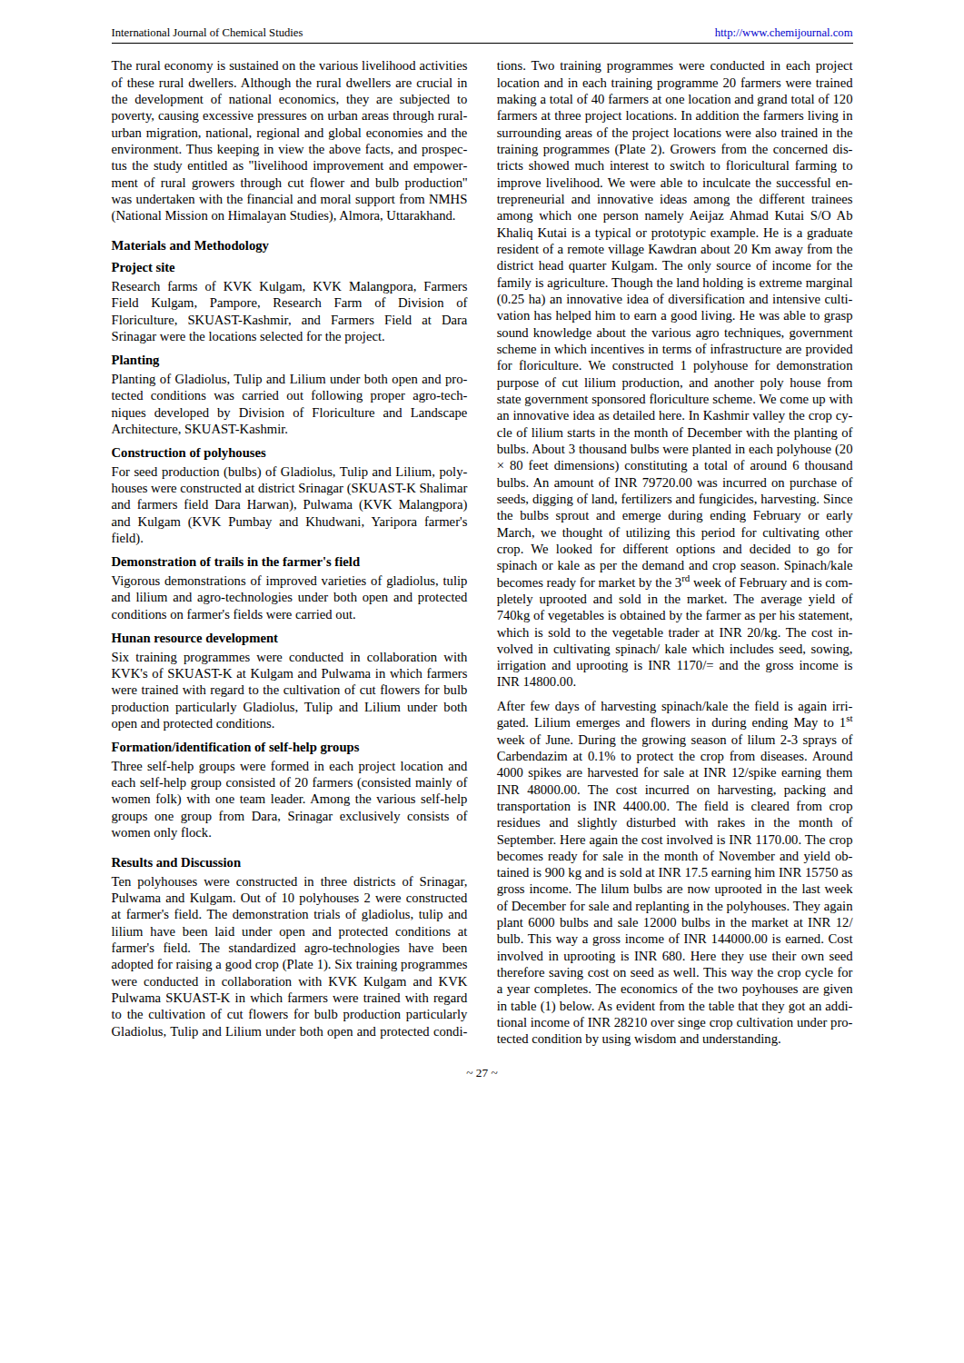International Journal of Chemical Studies http://www.chemijournal.com
The rural economy is sustained on the various livelihood activities of these rural dwellers. Although the rural dwellers are crucial in the development of national economics, they are subjected to poverty, causing excessive pressures on urban areas through rural-urban migration, national, regional and global economies and the environment. Thus keeping in view the above facts, and prospectus the study entitled as ''livelihood improvement and empowerment of rural growers through cut flower and bulb production'' was undertaken with the financial and moral support from NMHS (National Mission on Himalayan Studies), Almora, Uttarakhand.
Materials and Methodology
Project site
Research farms of KVK Kulgam, KVK Malangpora, Farmers Field Kulgam, Pampore, Research Farm of Division of Floriculture, SKUAST-Kashmir, and Farmers Field at Dara Srinagar were the locations selected for the project.
Planting
Planting of Gladiolus, Tulip and Lilium under both open and protected conditions was carried out following proper agro-techniques developed by Division of Floriculture and Landscape Architecture, SKUAST-Kashmir.
Construction of polyhouses
For seed production (bulbs) of Gladiolus, Tulip and Lilium, polyhouses were constructed at district Srinagar (SKUAST-K Shalimar and farmers field Dara Harwan), Pulwama (KVK Malangpora) and Kulgam (KVK Pumbay and Khudwani, Yaripora farmer's field).
Demonstration of trails in the farmer's field
Vigorous demonstrations of improved varieties of gladiolus, tulip and lilium and agro-technologies under both open and protected conditions on farmer's fields were carried out.
Hunan resource development
Six training programmes were conducted in collaboration with KVK's of SKUAST-K at Kulgam and Pulwama in which farmers were trained with regard to the cultivation of cut flowers for bulb production particularly Gladiolus, Tulip and Lilium under both open and protected conditions.
Formation/identification of self-help groups
Three self-help groups were formed in each project location and each self-help group consisted of 20 farmers (consisted mainly of women folk) with one team leader. Among the various self-help groups one group from Dara, Srinagar exclusively consists of women only flock.
Results and Discussion
Ten polyhouses were constructed in three districts of Srinagar, Pulwama and Kulgam. Out of 10 polyhouses 2 were constructed at farmer's field. The demonstration trials of gladiolus, tulip and lilium have been laid under open and protected conditions at farmer's field. The standardized agro-technologies have been adopted for raising a good crop (Plate 1). Six training programmes were conducted in collaboration with KVK Kulgam and KVK Pulwama SKUAST-K in which farmers were trained with regard to the cultivation of cut flowers for bulb production particularly Gladiolus, Tulip and Lilium under both open and protected conditions. Two training programmes were conducted in each project location and in each training programme 20 farmers were trained making a total of 40 farmers at one location and grand total of 120 farmers at three project locations. In addition the farmers living in surrounding areas of the project locations were also trained in the training programmes (Plate 2). Growers from the concerned districts showed much interest to switch to floricultural farming to improve livelihood. We were able to inculcate the successful entrepreneurial and innovative ideas among the different trainees among which one person namely Aeijaz Ahmad Kutai S/O Ab Khaliq Kutai is a typical or prototypic example. He is a graduate resident of a remote village Kawdran about 20 Km away from the district head quarter Kulgam. The only source of income for the family is agriculture. Though the land holding is extreme marginal (0.25 ha) an innovative idea of diversification and intensive cultivation has helped him to earn a good living. He was able to grasp sound knowledge about the various agro techniques, government scheme in which incentives in terms of infrastructure are provided for floriculture. We constructed 1 polyhouse for demonstration purpose of cut lilium production, and another poly house from state government sponsored floriculture scheme. We come up with an innovative idea as detailed here. In Kashmir valley the crop cycle of lilium starts in the month of December with the planting of bulbs. About 3 thousand bulbs were planted in each polyhouse (20 × 80 feet dimensions) constituting a total of around 6 thousand bulbs. An amount of INR 79720.00 was incurred on purchase of seeds, digging of land, fertilizers and fungicides, harvesting. Since the bulbs sprout and emerge during ending February or early March, we thought of utilizing this period for cultivating other crop. We looked for different options and decided to go for spinach or kale as per the demand and crop season. Spinach/kale becomes ready for market by the 3rd week of February and is completely uprooted and sold in the market. The average yield of 740kg of vegetables is obtained by the farmer as per his statement, which is sold to the vegetable trader at INR 20/kg. The cost involved in cultivating spinach/ kale which includes seed, sowing, irrigation and uprooting is INR 1170/= and the gross income is INR 14800.00.
After few days of harvesting spinach/kale the field is again irrigated. Lilium emerges and flowers in during ending May to 1st week of June. During the growing season of lilum 2-3 sprays of Carbendazim at 0.1% to protect the crop from diseases. Around 4000 spikes are harvested for sale at INR 12/spike earning them INR 48000.00. The cost incurred on harvesting, packing and transportation is INR 4400.00. The field is cleared from crop residues and slightly disturbed with rakes in the month of September. Here again the cost involved is INR 1170.00. The crop becomes ready for sale in the month of November and yield obtained is 900 kg and is sold at INR 17.5 earning him INR 15750 as gross income. The lilum bulbs are now uprooted in the last week of December for sale and replanting in the polyhouses. They again plant 6000 bulbs and sale 12000 bulbs in the market at INR 12/ bulb. This way a gross income of INR 144000.00 is earned. Cost involved in uprooting is INR 680. Here they use their own seed therefore saving cost on seed as well. This way the crop cycle for a year completes. The economics of the two poyhouses are given in table (1) below. As evident from the table that they got an additional income of INR 28210 over singe crop cultivation under protected condition by using wisdom and understanding.
~ 27 ~